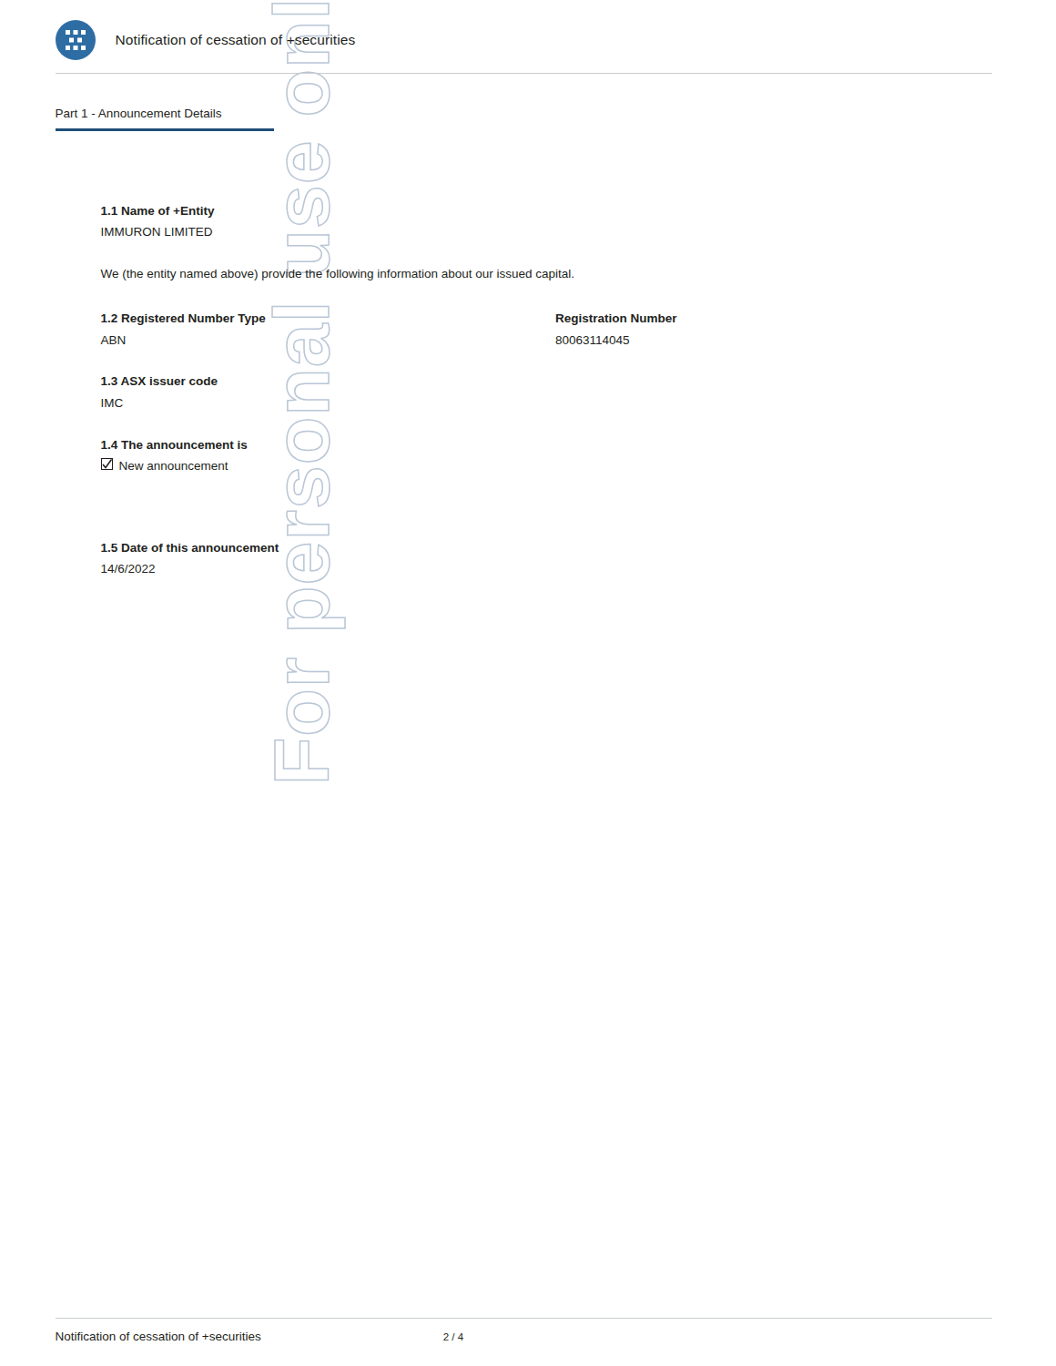For personal use only
Notification of cessation of +securities
Part 1 - Announcement Details
1.1 Name of +Entity
IMMURON LIMITED
We (the entity named above) provide the following information about our issued capital.
1.2 Registered Number Type
ABN
Registration Number
80063114045
1.3 ASX issuer code
IMC
1.4 The announcement is
New announcement
1.5 Date of this announcement
14/6/2022
Notification of cessation of +securities 2 / 4